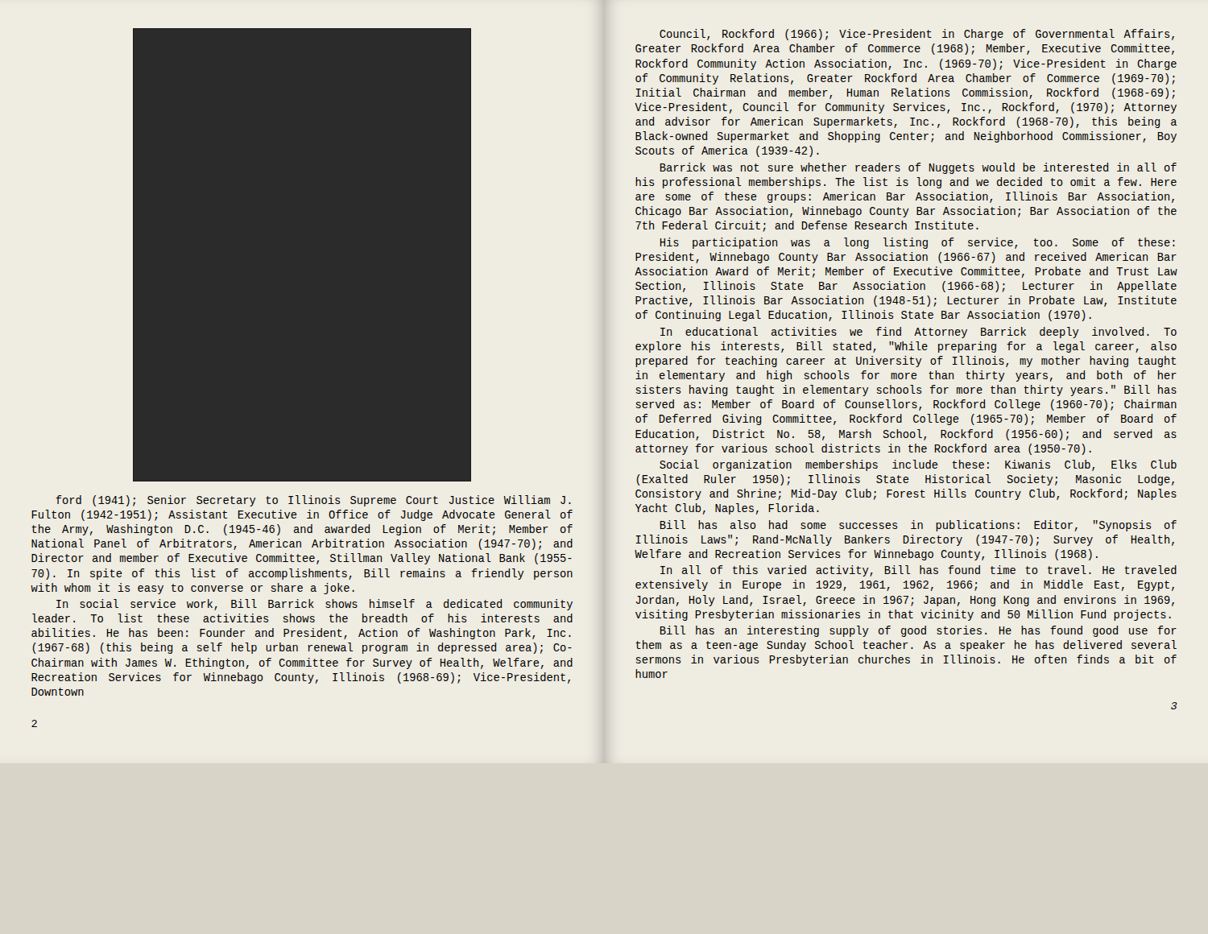ford (1941); Senior Secretary to Illinois Supreme Court Justice William J. Fulton (1942-1951); Assistant Executive in Office of Judge Advocate General of the Army, Washington D.C. (1945-46) and awarded Legion of Merit; Member of National Panel of Arbitrators, American Arbitration Association (1947-70); and Director and member of Executive Committee, Stillman Valley National Bank (1955-70). In spite of this list of accomplishments, Bill remains a friendly person with whom it is easy to converse or share a joke.
In social service work, Bill Barrick shows himself a dedicated community leader. To list these activities shows the breadth of his interests and abilities. He has been: Founder and President, Action of Washington Park, Inc. (1967-68) (this being a self help urban renewal program in depressed area); Co-Chairman with James W. Ethington, of Committee for Survey of Health, Welfare, and Recreation Services for Winnebago County, Illinois (1968-69); Vice-President, Downtown
2
Council, Rockford (1966); Vice-President in Charge of Governmental Affairs, Greater Rockford Area Chamber of Commerce (1968); Member, Executive Committee, Rockford Community Action Association, Inc. (1969-70); Vice-President in Charge of Community Relations, Greater Rockford Area Chamber of Commerce (1969-70); Initial Chairman and member, Human Relations Commission, Rockford (1968-69); Vice-President, Council for Community Services, Inc., Rockford, (1970); Attorney and advisor for American Supermarkets, Inc., Rockford (1968-70), this being a Black-owned Supermarket and Shopping Center; and Neighborhood Commissioner, Boy Scouts of America (1939-42).
Barrick was not sure whether readers of Nuggets would be interested in all of his professional memberships. The list is long and we decided to omit a few. Here are some of these groups: American Bar Association, Illinois Bar Association, Chicago Bar Association, Winnebago County Bar Association; Bar Association of the 7th Federal Circuit; and Defense Research Institute.
His participation was a long listing of service, too. Some of these: President, Winnebago County Bar Association (1966-67) and received American Bar Association Award of Merit; Member of Executive Committee, Probate and Trust Law Section, Illinois State Bar Association (1966-68); Lecturer in Appellate Practive, Illinois Bar Association (1948-51); Lecturer in Probate Law, Institute of Continuing Legal Education, Illinois State Bar Association (1970).
In educational activities we find Attorney Barrick deeply involved. To explore his interests, Bill stated, "While preparing for a legal career, also prepared for teaching career at University of Illinois, my mother having taught in elementary and high schools for more than thirty years, and both of her sisters having taught in elementary schools for more than thirty years." Bill has served as: Member of Board of Counsellors, Rockford College (1960-70); Chairman of Deferred Giving Committee, Rockford College (1965-70); Member of Board of Education, District No. 58, Marsh School, Rockford (1956-60); and served as attorney for various school districts in the Rockford area (1950-70).
Social organization memberships include these: Kiwanis Club, Elks Club (Exalted Ruler 1950); Illinois State Historical Society; Masonic Lodge, Consistory and Shrine; Mid-Day Club; Forest Hills Country Club, Rockford; Naples Yacht Club, Naples, Florida.
Bill has also had some successes in publications: Editor, "Synopsis of Illinois Laws"; Rand-McNally Bankers Directory (1947-70); Survey of Health, Welfare and Recreation Services for Winnebago County, Illinois (1968).
In all of this varied activity, Bill has found time to travel. He traveled extensively in Europe in 1929, 1961, 1962, 1966; and in Middle East, Egypt, Jordan, Holy Land, Israel, Greece in 1967; Japan, Hong Kong and environs in 1969, visiting Presbyterian missionaries in that vicinity and 50 Million Fund projects.
Bill has an interesting supply of good stories. He has found good use for them as a teen-age Sunday School teacher. As a speaker he has delivered several sermons in various Presbyterian churches in Illinois. He often finds a bit of humor
3